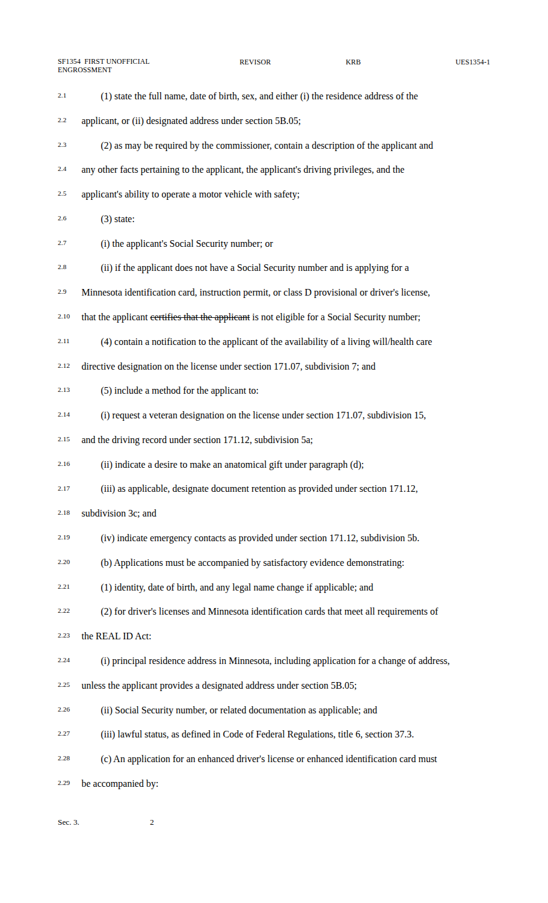SF1354 FIRST UNOFFICIAL
ENGROSSMENT
REVISOR
KRB
UES1354-1
2.1
(1) state the full name, date of birth, sex, and either (i) the residence address of the
2.2
applicant, or (ii) designated address under section 5B.05;
2.3
(2) as may be required by the commissioner, contain a description of the applicant and
2.4
any other facts pertaining to the applicant, the applicant's driving privileges, and the
2.5
applicant's ability to operate a motor vehicle with safety;
2.6
(3) state:
2.7
(i) the applicant's Social Security number; or
2.8
(ii) if the applicant does not have a Social Security number and is applying for a
2.9
Minnesota identification card, instruction permit, or class D provisional or driver's license,
2.10
that the applicant certifies that the applicant is not eligible for a Social Security number;
2.11
(4) contain a notification to the applicant of the availability of a living will/health care
2.12
directive designation on the license under section 171.07, subdivision 7; and
2.13
(5) include a method for the applicant to:
2.14
(i) request a veteran designation on the license under section 171.07, subdivision 15,
2.15
and the driving record under section 171.12, subdivision 5a;
2.16
(ii) indicate a desire to make an anatomical gift under paragraph (d);
2.17
(iii) as applicable, designate document retention as provided under section 171.12,
2.18
subdivision 3c; and
2.19
(iv) indicate emergency contacts as provided under section 171.12, subdivision 5b.
2.20
(b) Applications must be accompanied by satisfactory evidence demonstrating:
2.21
(1) identity, date of birth, and any legal name change if applicable; and
2.22
(2) for driver's licenses and Minnesota identification cards that meet all requirements of
2.23
the REAL ID Act:
2.24
(i) principal residence address in Minnesota, including application for a change of address,
2.25
unless the applicant provides a designated address under section 5B.05;
2.26
(ii) Social Security number, or related documentation as applicable; and
2.27
(iii) lawful status, as defined in Code of Federal Regulations, title 6, section 37.3.
2.28
(c) An application for an enhanced driver's license or enhanced identification card must
2.29
be accompanied by:
Sec. 3.
2